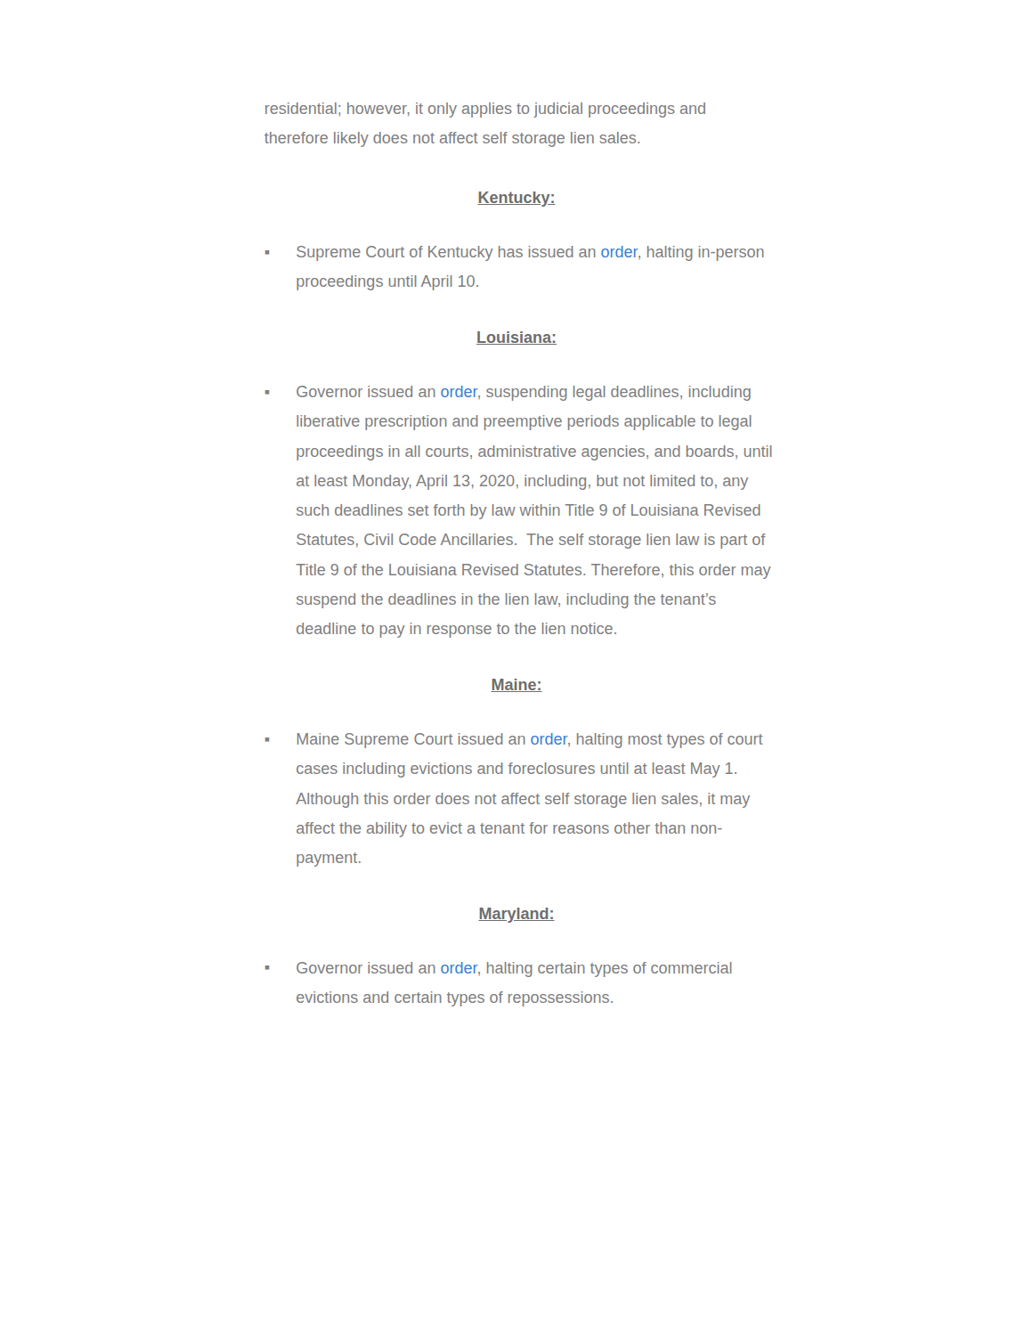residential; however, it only applies to judicial proceedings and therefore likely does not affect self storage lien sales.
Kentucky:
Supreme Court of Kentucky has issued an order, halting in-person proceedings until April 10.
Louisiana:
Governor issued an order, suspending legal deadlines, including liberative prescription and preemptive periods applicable to legal proceedings in all courts, administrative agencies, and boards, until at least Monday, April 13, 2020, including, but not limited to, any such deadlines set forth by law within Title 9 of Louisiana Revised Statutes, Civil Code Ancillaries. The self storage lien law is part of Title 9 of the Louisiana Revised Statutes. Therefore, this order may suspend the deadlines in the lien law, including the tenant’s deadline to pay in response to the lien notice.
Maine:
Maine Supreme Court issued an order, halting most types of court cases including evictions and foreclosures until at least May 1. Although this order does not affect self storage lien sales, it may affect the ability to evict a tenant for reasons other than non-payment.
Maryland:
Governor issued an order, halting certain types of commercial evictions and certain types of repossessions.